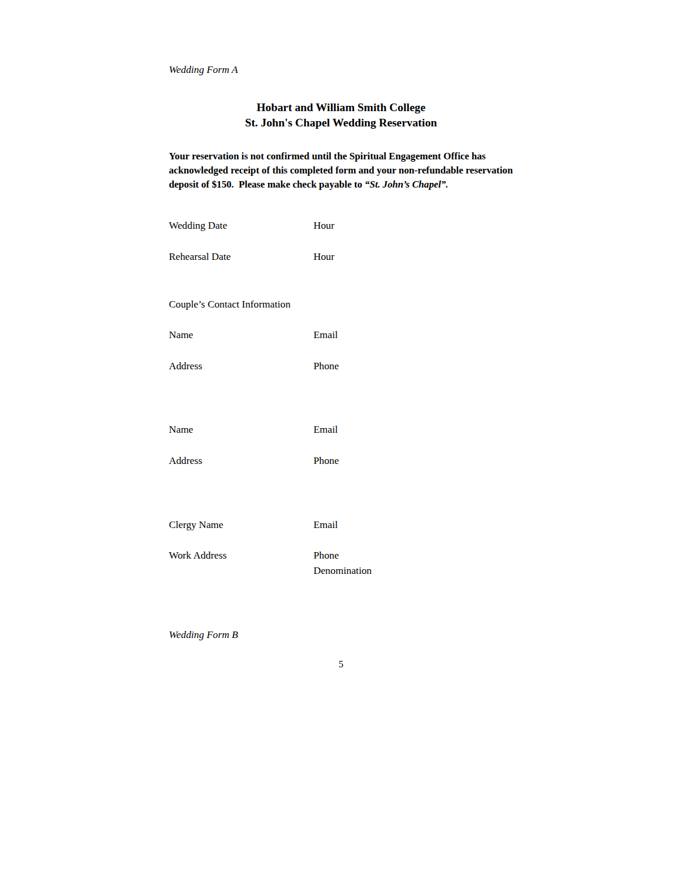Wedding Form A
Hobart and William Smith CollegeSt. John's Chapel Wedding Reservation
Your reservation is not confirmed until the Spiritual Engagement Office has acknowledged receipt of this completed form and your non-refundable reservation deposit of $150. Please make check payable to “St. John’s Chapel”.
| Wedding Date | Hour |
| Rehearsal Date | Hour |
| Couple’s Contact Information | |
| Name | Email |
| Address | Phone |
| Name | Email |
| Address | Phone |
| Clergy Name | Email |
| Work Address | Phone Denomination |
Wedding Form B
5